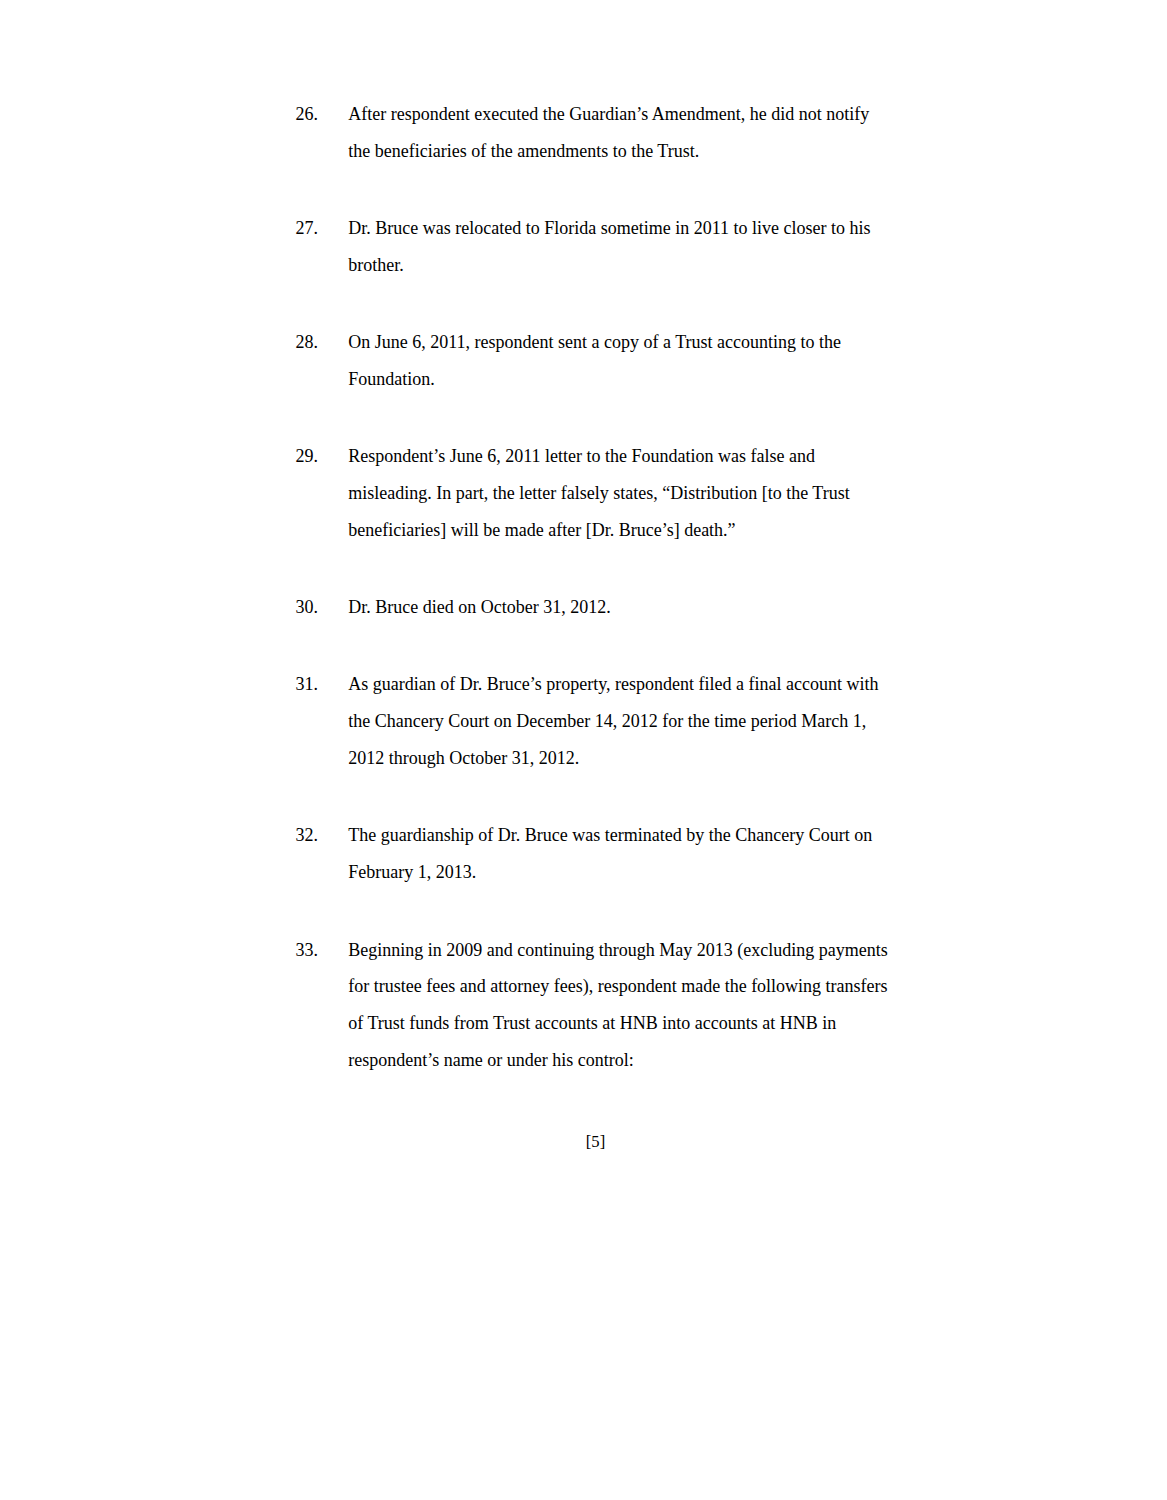After respondent executed the Guardian’s Amendment, he did not notify the beneficiaries of the amendments to the Trust.
Dr. Bruce was relocated to Florida sometime in 2011 to live closer to his brother.
On June 6, 2011, respondent sent a copy of a Trust accounting to the Foundation.
Respondent’s June 6, 2011 letter to the Foundation was false and misleading. In part, the letter falsely states, “Distribution [to the Trust beneficiaries] will be made after [Dr. Bruce’s] death.”
Dr. Bruce died on October 31, 2012.
As guardian of Dr. Bruce’s property, respondent filed a final account with the Chancery Court on December 14, 2012 for the time period March 1, 2012 through October 31, 2012.
The guardianship of Dr. Bruce was terminated by the Chancery Court on February 1, 2013.
Beginning in 2009 and continuing through May 2013 (excluding payments for trustee fees and attorney fees), respondent made the following transfers of Trust funds from Trust accounts at HNB into accounts at HNB in respondent’s name or under his control:
[5]